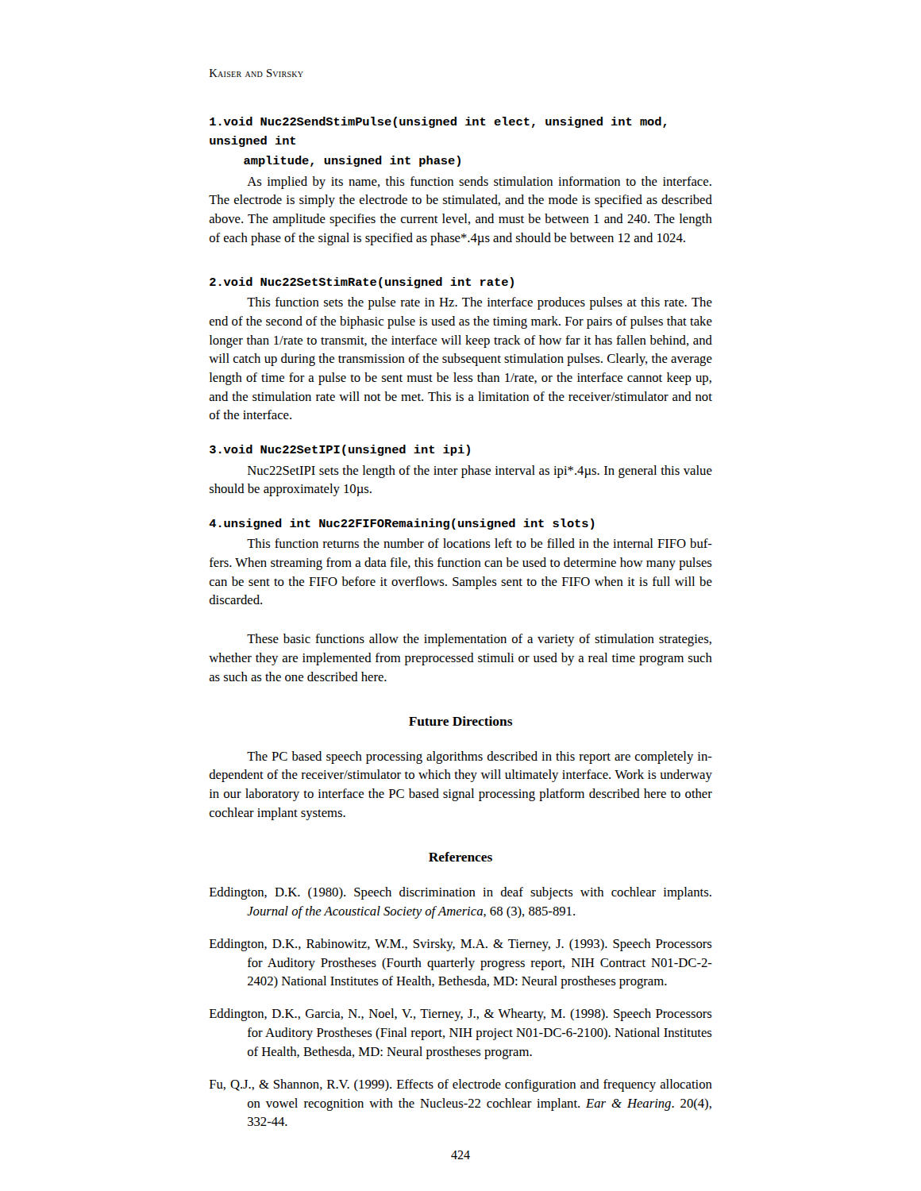Kaiser and Svirsky
1. void Nuc22SendStimPulse(unsigned int elect, unsigned int mod, unsigned int amplitude, unsigned int phase)
As implied by its name, this function sends stimulation information to the interface. The electrode is simply the electrode to be stimulated, and the mode is specified as described above. The amplitude specifies the current level, and must be between 1 and 240. The length of each phase of the signal is specified as phase*.4µs and should be between 12 and 1024.
2. void Nuc22SetStimRate(unsigned int rate)
This function sets the pulse rate in Hz. The interface produces pulses at this rate. The end of the second of the biphasic pulse is used as the timing mark. For pairs of pulses that take longer than 1/rate to transmit, the interface will keep track of how far it has fallen behind, and will catch up during the transmission of the subsequent stimulation pulses. Clearly, the average length of time for a pulse to be sent must be less than 1/rate, or the interface cannot keep up, and the stimulation rate will not be met. This is a limitation of the receiver/stimulator and not of the interface.
3. void Nuc22SetIPI(unsigned int ipi)
Nuc22SetIPI sets the length of the inter phase interval as ipi*.4µs. In general this value should be approximately 10µs.
4. unsigned int Nuc22FIFORemaining(unsigned int slots)
This function returns the number of locations left to be filled in the internal FIFO buffers. When streaming from a data file, this function can be used to determine how many pulses can be sent to the FIFO before it overflows. Samples sent to the FIFO when it is full will be discarded.
These basic functions allow the implementation of a variety of stimulation strategies, whether they are implemented from preprocessed stimuli or used by a real time program such as such as the one described here.
Future Directions
The PC based speech processing algorithms described in this report are completely independent of the receiver/stimulator to which they will ultimately interface. Work is underway in our laboratory to interface the PC based signal processing platform described here to other cochlear implant systems.
References
Eddington, D.K. (1980). Speech discrimination in deaf subjects with cochlear implants. Journal of the Acoustical Society of America, 68 (3), 885-891.
Eddington, D.K., Rabinowitz, W.M., Svirsky, M.A. & Tierney, J. (1993). Speech Processors for Auditory Prostheses (Fourth quarterly progress report, NIH Contract N01-DC-2-2402) National Institutes of Health, Bethesda, MD: Neural prostheses program.
Eddington, D.K., Garcia, N., Noel, V., Tierney, J., & Whearty, M. (1998). Speech Processors for Auditory Prostheses (Final report, NIH project N01-DC-6-2100). National Institutes of Health, Bethesda, MD: Neural prostheses program.
Fu, Q.J., & Shannon, R.V. (1999). Effects of electrode configuration and frequency allocation on vowel recognition with the Nucleus-22 cochlear implant. Ear & Hearing. 20(4), 332-44.
424